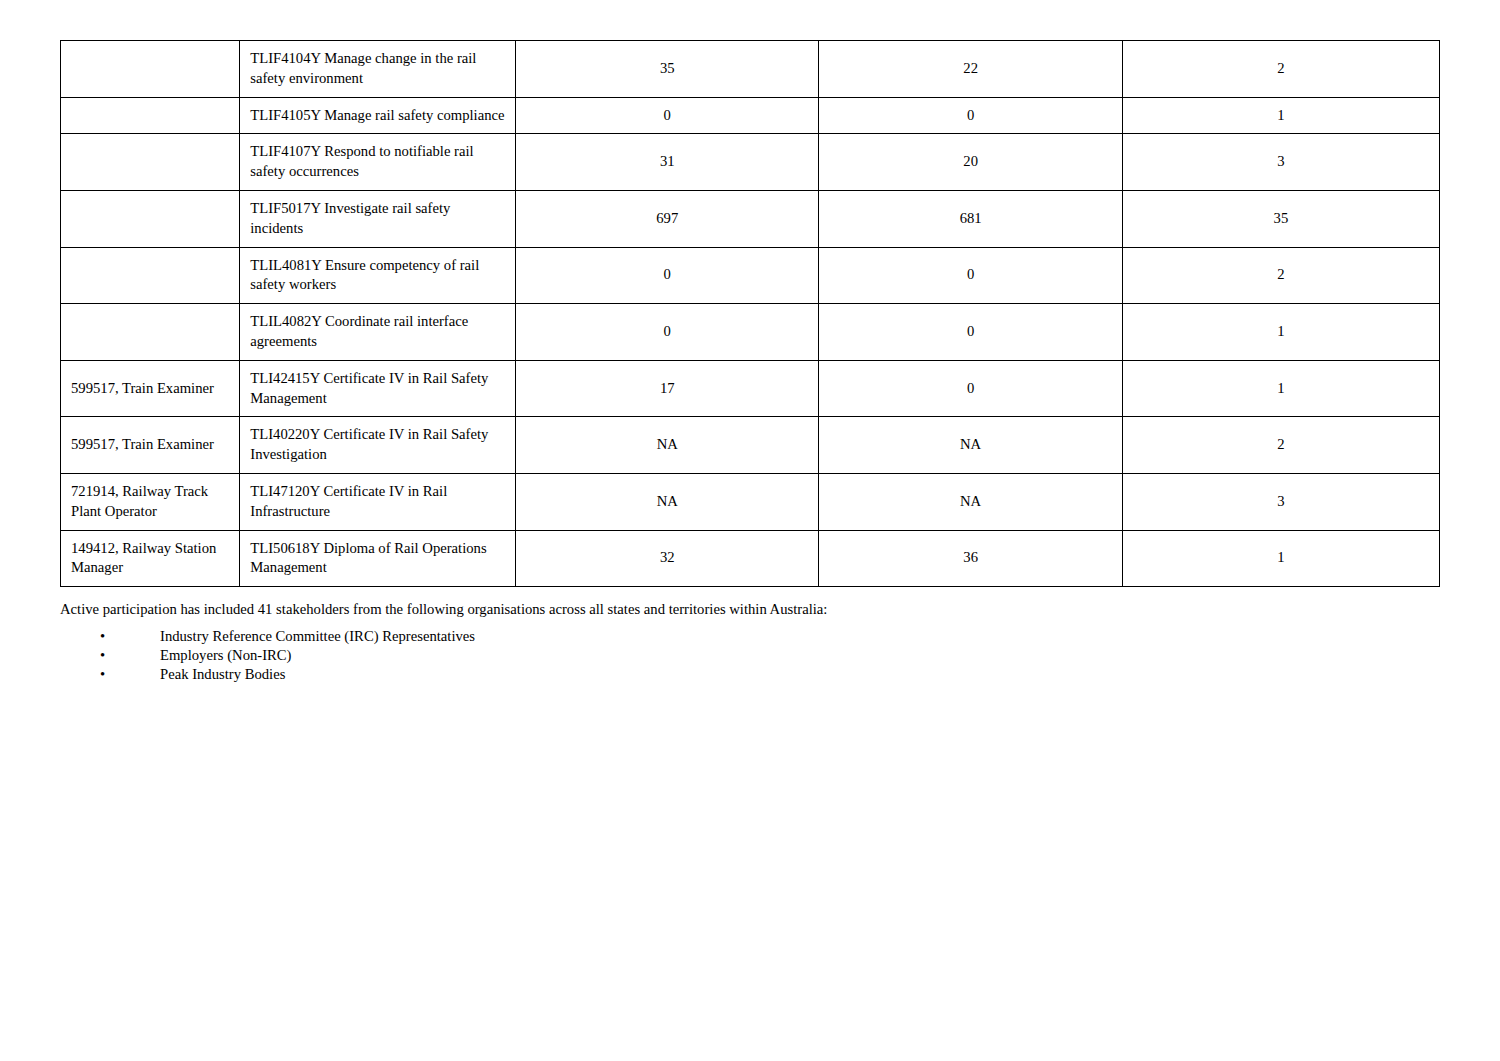| | TLIF4104Y Manage change in the rail safety environment | 35 | 22 | 2 |
| | TLIF4105Y Manage rail safety compliance | 0 | 0 | 1 |
| | TLIF4107Y Respond to notifiable rail safety occurrences | 31 | 20 | 3 |
| | TLIF5017Y Investigate rail safety incidents | 697 | 681 | 35 |
| | TLIL4081Y Ensure competency of rail safety workers | 0 | 0 | 2 |
| | TLIL4082Y Coordinate rail interface agreements | 0 | 0 | 1 |
| 599517, Train Examiner | TLI42415Y Certificate IV in Rail Safety Management | 17 | 0 | 1 |
| 599517, Train Examiner | TLI40220Y Certificate IV in Rail Safety Investigation | NA | NA | 2 |
| 721914, Railway Track Plant Operator | TLI47120Y Certificate IV in Rail Infrastructure | NA | NA | 3 |
| 149412, Railway Station Manager | TLI50618Y Diploma of Rail Operations Management | 32 | 36 | 1 |
Active participation has included 41 stakeholders from the following organisations across all states and territories within Australia:
Industry Reference Committee (IRC) Representatives
Employers (Non-IRC)
Peak Industry Bodies